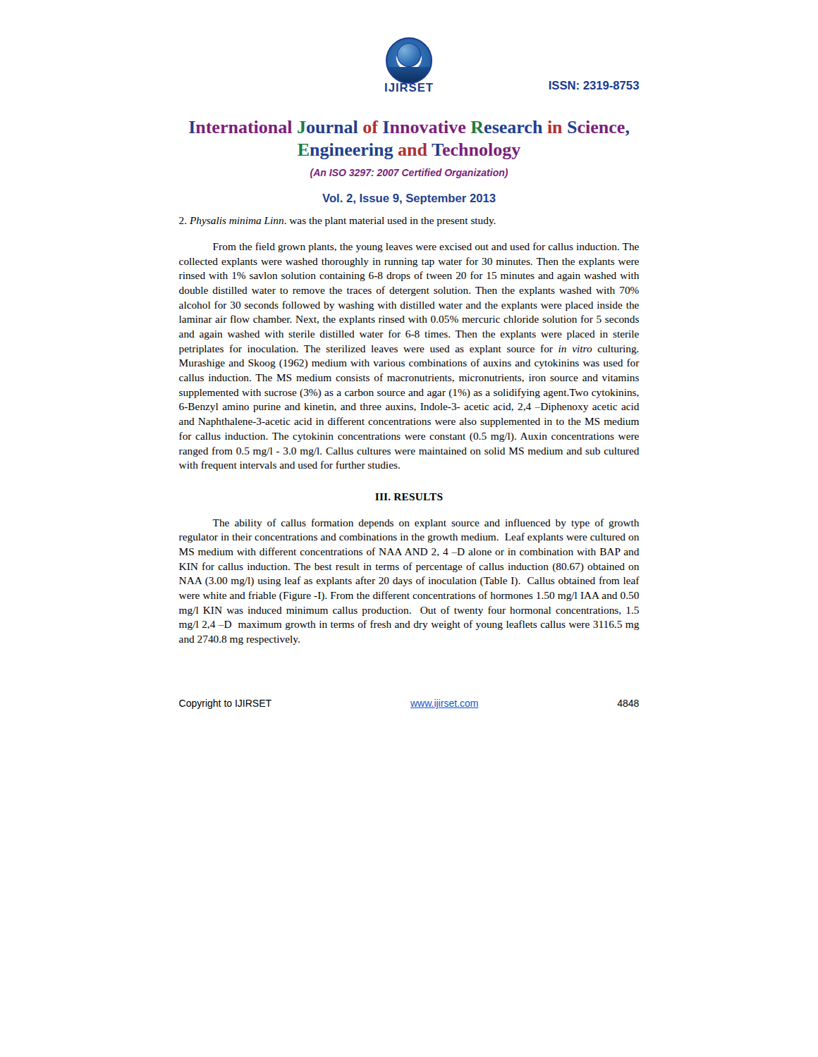ISSN: 2319-8753
IJIRSET
International Journal of Innovative Research in Science,
Engineering and Technology
(An ISO 3297: 2007 Certified Organization)
Vol. 2, Issue 9, September 2013
2. Physalis minima Linn. was the plant material used in the present study.
From the field grown plants, the young leaves were excised out and used for callus induction. The collected explants were washed thoroughly in running tap water for 30 minutes. Then the explants were rinsed with 1% savlon solution containing 6-8 drops of tween 20 for 15 minutes and again washed with double distilled water to remove the traces of detergent solution. Then the explants washed with 70% alcohol for 30 seconds followed by washing with distilled water and the explants were placed inside the laminar air flow chamber. Next, the explants rinsed with 0.05% mercuric chloride solution for 5 seconds and again washed with sterile distilled water for 6-8 times. Then the explants were placed in sterile petriplates for inoculation. The sterilized leaves were used as explant source for in vitro culturing. Murashige and Skoog (1962) medium with various combinations of auxins and cytokinins was used for callus induction. The MS medium consists of macronutrients, micronutrients, iron source and vitamins supplemented with sucrose (3%) as a carbon source and agar (1%) as a solidifying agent.Two cytokinins, 6-Benzyl amino purine and kinetin, and three auxins, Indole-3- acetic acid, 2,4 –Diphenoxy acetic acid and Naphthalene-3-acetic acid in different concentrations were also supplemented in to the MS medium for callus induction. The cytokinin concentrations were constant (0.5 mg/l). Auxin concentrations were ranged from 0.5 mg/l - 3.0 mg/l. Callus cultures were maintained on solid MS medium and sub cultured with frequent intervals and used for further studies.
III. RESULTS
The ability of callus formation depends on explant source and influenced by type of growth regulator in their concentrations and combinations in the growth medium. Leaf explants were cultured on MS medium with different concentrations of NAA AND 2, 4 –D alone or in combination with BAP and KIN for callus induction. The best result in terms of percentage of callus induction (80.67) obtained on NAA (3.00 mg/l) using leaf as explants after 20 days of inoculation (Table I). Callus obtained from leaf were white and friable (Figure -I). From the different concentrations of hormones 1.50 mg/l IAA and 0.50 mg/l KIN was induced minimum callus production. Out of twenty four hormonal concentrations, 1.5 mg/l 2,4 –D maximum growth in terms of fresh and dry weight of young leaflets callus were 3116.5 mg and 2740.8 mg respectively.
Copyright to IJIRSET
www.ijirset.com
4848